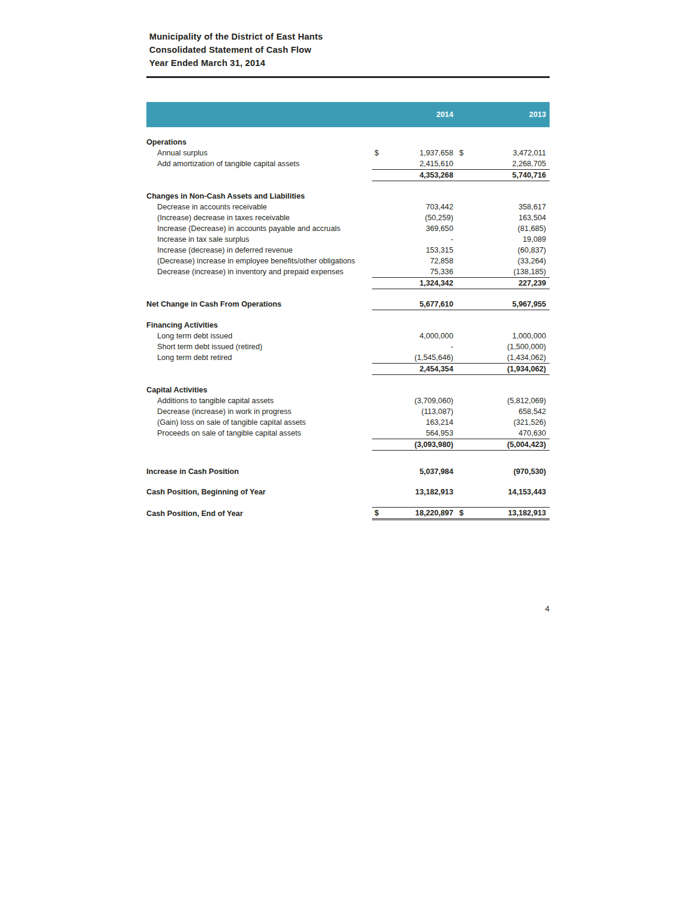Municipality of the District of East Hants
Consolidated Statement of Cash Flow
Year Ended March 31, 2014
| | | 2014 | | 2013 |
| --- | --- | --- | --- | --- |
| Operations | | | | |
| Annual surplus | $ | 1,937,658 | $ | 3,472,011 |
| Add amortization of tangible capital assets | | 2,415,610 | | 2,268,705 |
| | | 4,353,268 | | 5,740,716 |
| Changes in Non-Cash Assets and Liabilities | | | | |
| Decrease in accounts receivable | | 703,442 | | 358,617 |
| (Increase) decrease in taxes receivable | | (50,259) | | 163,504 |
| Increase (Decrease) in accounts payable and accruals | | 369,650 | | (81,685) |
| Increase in tax sale surplus | | - | | 19,089 |
| Increase (decrease) in deferred revenue | | 153,315 | | (60,837) |
| (Decrease) increase in employee benefits/other obligations | | 72,858 | | (33,264) |
| Decrease (increase) in inventory and prepaid expenses | | 75,336 | | (138,185) |
| | | 1,324,342 | | 227,239 |
| Net Change in Cash From Operations | | 5,677,610 | | 5,967,955 |
| Financing Activities | | | | |
| Long term debt issued | | 4,000,000 | | 1,000,000 |
| Short term debt issued (retired) | | - | | (1,500,000) |
| Long term debt retired | | (1,545,646) | | (1,434,062) |
| | | 2,454,354 | | (1,934,062) |
| Capital Activities | | | | |
| Additions to tangible capital assets | | (3,709,060) | | (5,812,069) |
| Decrease (increase) in work in progress | | (113,087) | | 658,542 |
| (Gain) loss on sale of tangible capital assets | | 163,214 | | (321,526) |
| Proceeds on sale of tangible capital assets | | 564,953 | | 470,630 |
| | | (3,093,980) | | (5,004,423) |
| Increase in Cash Position | | 5,037,984 | | (970,530) |
| Cash Position, Beginning of Year | | 13,182,913 | | 14,153,443 |
| Cash Position, End of Year | $ | 18,220,897 | $ | 13,182,913 |
4